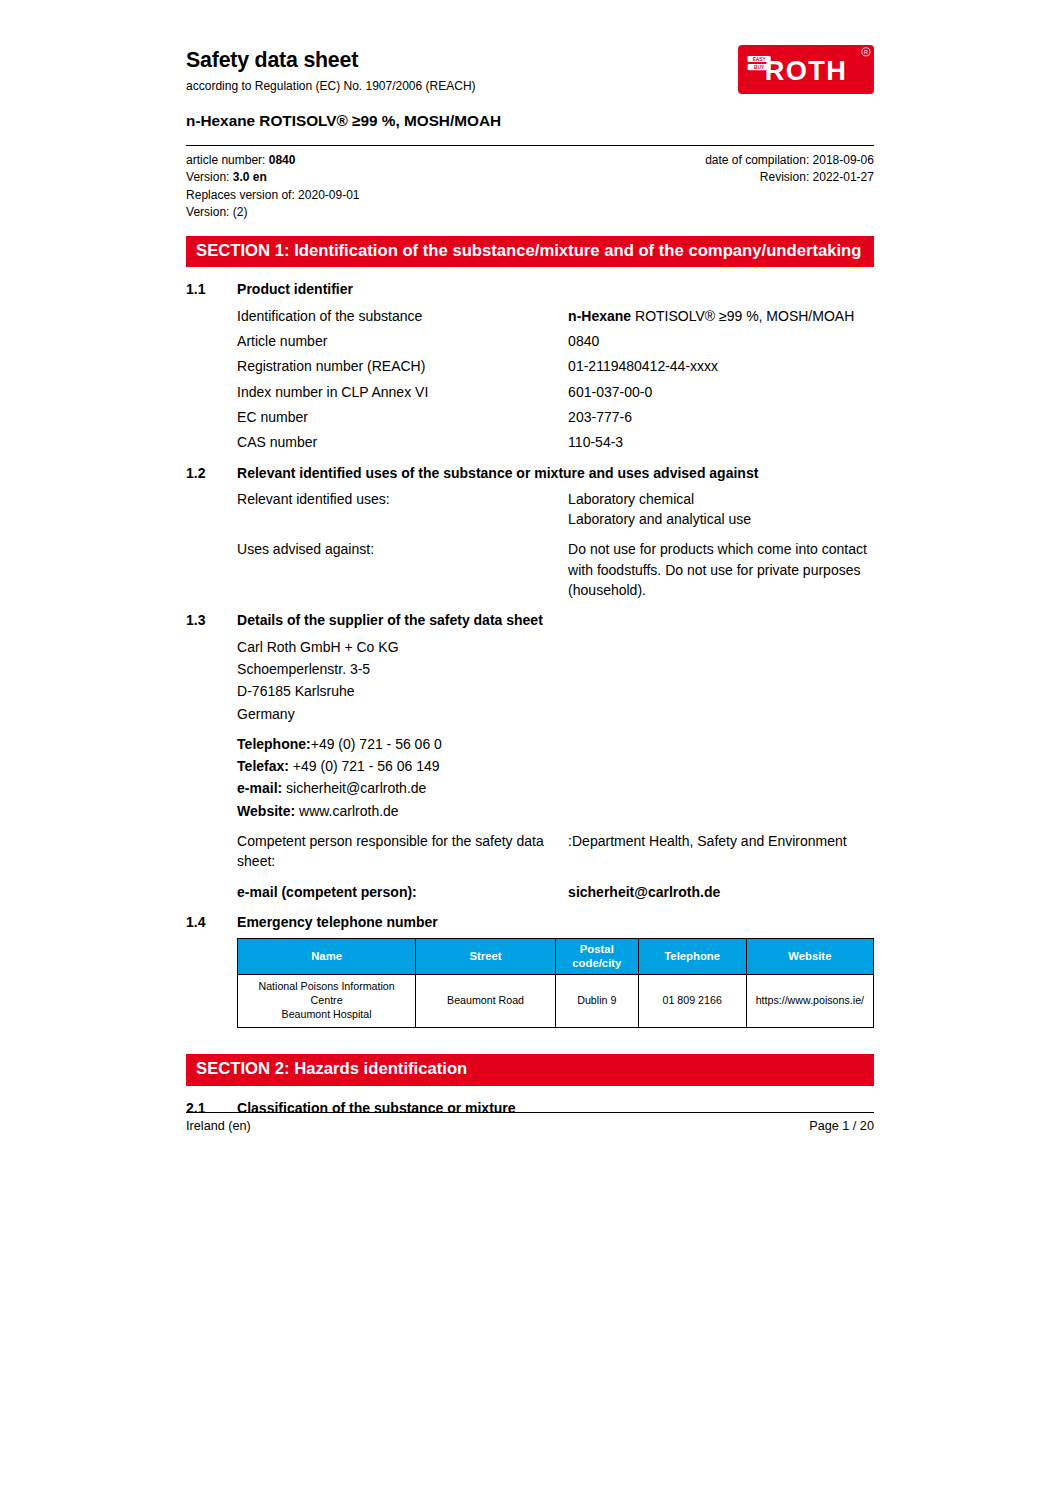Safety data sheet
according to Regulation (EC) No. 1907/2006 (REACH)
n-Hexane ROTISOLV® ≥99 %, MOSH/MOAH
ROTH EASY BUY R
article number: 0840
Version: 3.0 en
Replaces version of: 2020-09-01
Version: (2)
date of compilation: 2018-09-06
Revision: 2022-01-27
SECTION 1: Identification of the substance/mixture and of the company/undertaking
1.1 Product identifier
Identification of the substance
n-Hexane ROTISOLV® ≥99 %, MOSH/MOAH
Article number
0840
Registration number (REACH)
01-2119480412-44-xxxx
Index number in CLP Annex VI
601-037-00-0
EC number
203-777-6
CAS number
110-54-3
1.2 Relevant identified uses of the substance or mixture and uses advised against
Relevant identified uses:
Laboratory chemical
Laboratory and analytical use
Uses advised against:
Do not use for products which come into contact with foodstuffs. Do not use for private purposes (household).
1.3 Details of the supplier of the safety data sheet
Carl Roth GmbH + Co KG
Schoemperlenstr. 3-5
D-76185 Karlsruhe
Germany
Telephone:+49 (0) 721 - 56 06 0
Telefax: +49 (0) 721 - 56 06 149
e-mail: sicherheit@carlroth.de
Website: www.carlroth.de
Competent person responsible for the safety data sheet:
:Department Health, Safety and Environment
e-mail (competent person):
sicherheit@carlroth.de
1.4 Emergency telephone number
| Name | Street | Postal code/city | Telephone | Website |
| --- | --- | --- | --- | --- |
| National Poisons Information Centre Beaumont Hospital | Beaumont Road | Dublin 9 | 01 809 2166 | https://www.poisons.ie/ |
SECTION 2: Hazards identification
2.1 Classification of the substance or mixture
Ireland (en) Page 1 / 20